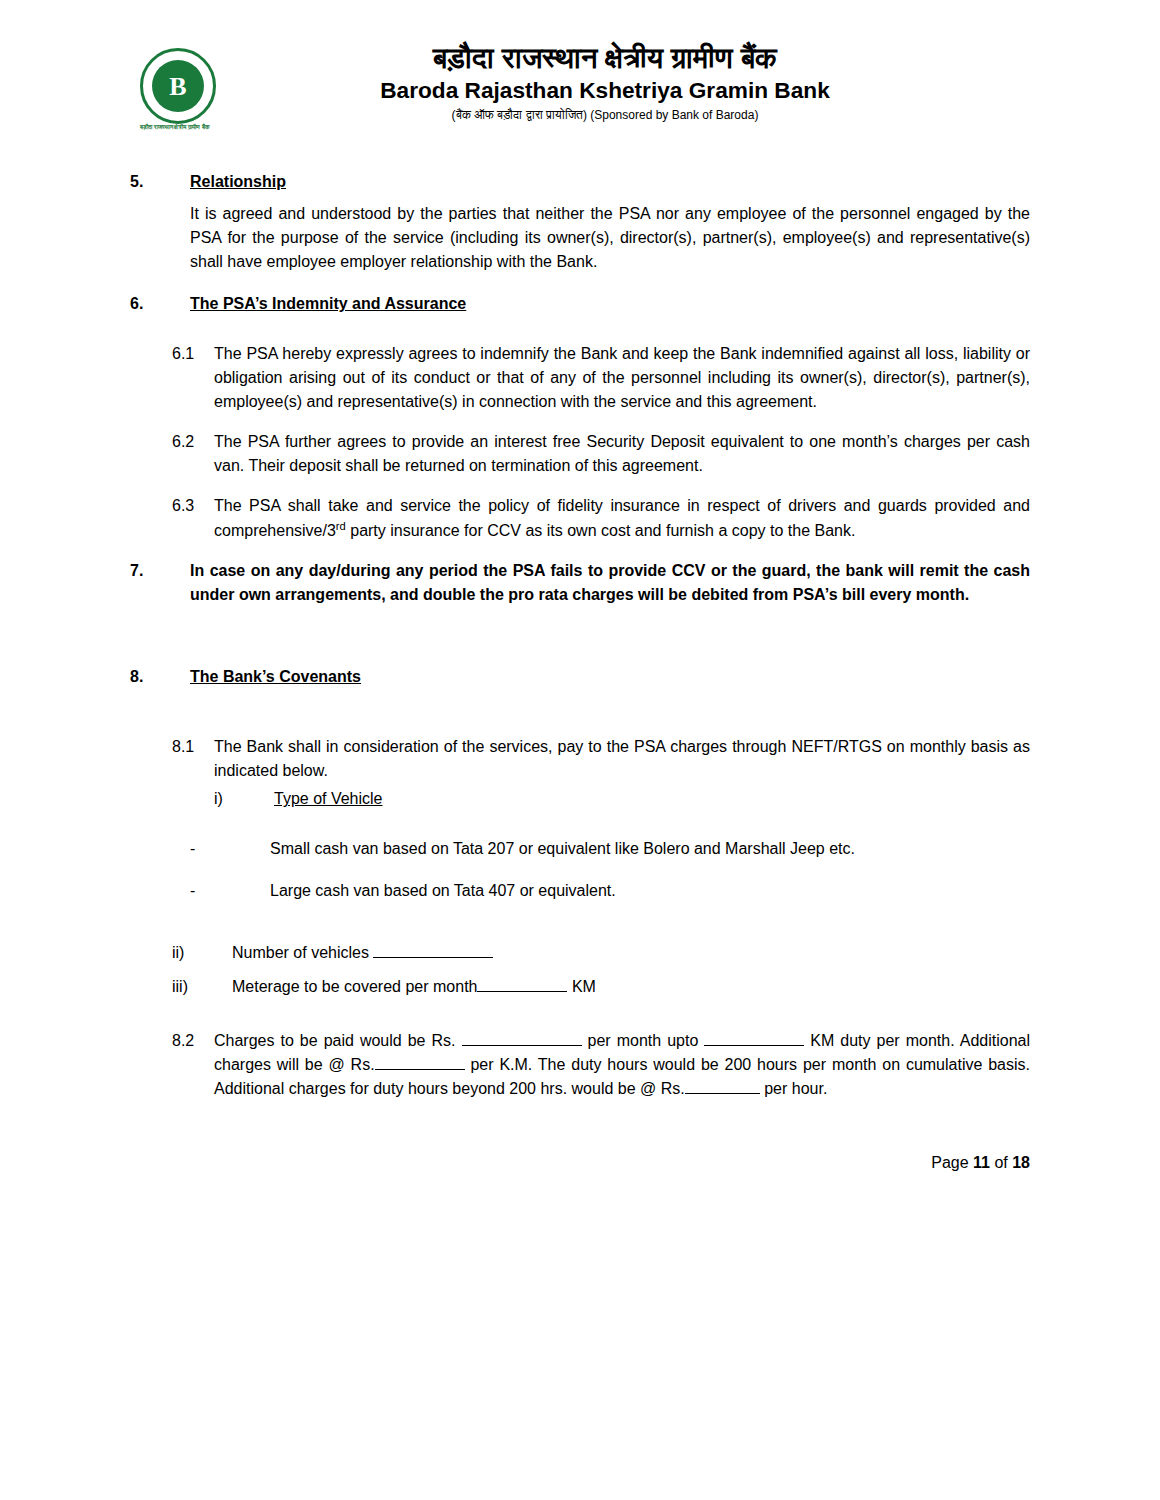B
बड़ौदा राजस्थान क्षेत्रीय ग्रामीण बैंक
बड़ौदा राजस्थान क्षेत्रीय ग्रामीण बैंक
Baroda Rajasthan Kshetriya Gramin Bank
(बैंक ऑफ बड़ौदा द्वारा प्रायोजित) (Sponsored by Bank of Baroda)
5.
Relationship
It is agreed and understood by the parties that neither the PSA nor any employee of the personnel engaged by the PSA for the purpose of the service (including its owner(s), director(s), partner(s), employee(s) and representative(s) shall have employee employer relationship with the Bank.
6.
The PSA’s Indemnity and Assurance
6.1
The PSA hereby expressly agrees to indemnify the Bank and keep the Bank indemnified against all loss, liability or obligation arising out of its conduct or that of any of the personnel including its owner(s), director(s), partner(s), employee(s) and representative(s) in connection with the service and this agreement.
6.2
The PSA further agrees to provide an interest free Security Deposit equivalent to one month’s charges per cash van. Their deposit shall be returned on termination of this agreement.
6.3
The PSA shall take and service the policy of fidelity insurance in respect of drivers and guards provided and comprehensive/3rd party insurance for CCV as its own cost and furnish a copy to the Bank.
7.
In case on any day/during any period the PSA fails to provide CCV or the guard, the bank will remit the cash under own arrangements, and double the pro rata charges will be debited from PSA’s bill every month.
8.
The Bank’s Covenants
8.1
The Bank shall in consideration of the services, pay to the PSA charges through NEFT/RTGS on monthly basis as indicated below.
i)
Type of Vehicle
-
Small cash van based on Tata 207 or equivalent like Bolero and Marshall Jeep etc.
-
Large cash van based on Tata 407 or equivalent.
ii)
Number of vehicles
iii)
Meterage to be covered per month KM
8.2
Charges to be paid would be Rs. per month upto KM duty per month. Additional charges will be @ Rs. per K.M. The duty hours would be 200 hours per month on cumulative basis. Additional charges for duty hours beyond 200 hrs. would be @ Rs. per hour.
Page 11 of 18